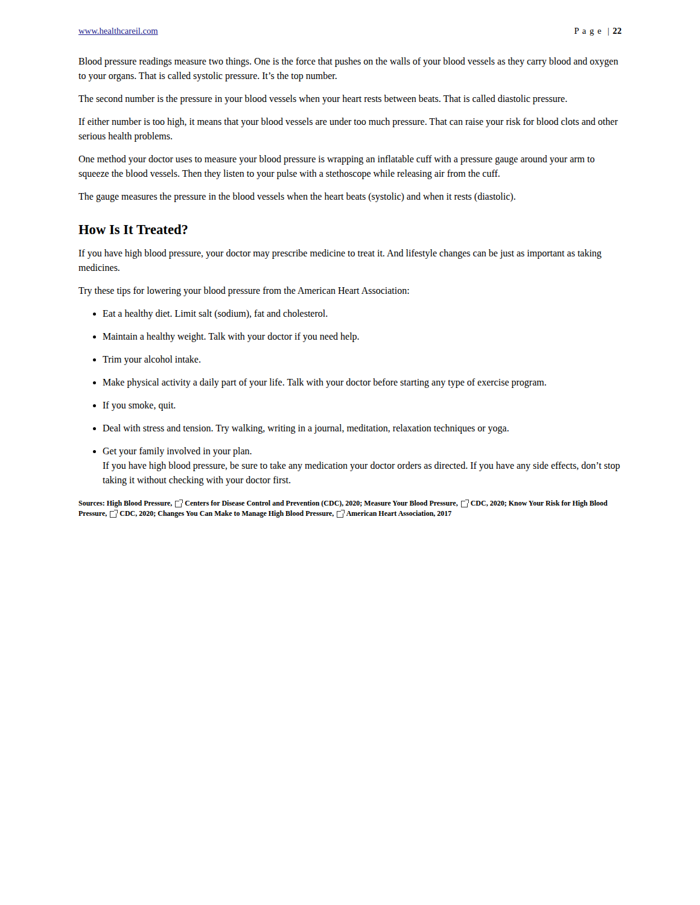www.healthcareil.com P a g e | 22
Blood pressure readings measure two things. One is the force that pushes on the walls of your blood vessels as they carry blood and oxygen to your organs. That is called systolic pressure. It’s the top number.
The second number is the pressure in your blood vessels when your heart rests between beats. That is called diastolic pressure.
If either number is too high, it means that your blood vessels are under too much pressure. That can raise your risk for blood clots and other serious health problems.
One method your doctor uses to measure your blood pressure is wrapping an inflatable cuff with a pressure gauge around your arm to squeeze the blood vessels. Then they listen to your pulse with a stethoscope while releasing air from the cuff.
The gauge measures the pressure in the blood vessels when the heart beats (systolic) and when it rests (diastolic).
How Is It Treated?
If you have high blood pressure, your doctor may prescribe medicine to treat it. And lifestyle changes can be just as important as taking medicines.
Try these tips for lowering your blood pressure from the American Heart Association:
Eat a healthy diet. Limit salt (sodium), fat and cholesterol.
Maintain a healthy weight. Talk with your doctor if you need help.
Trim your alcohol intake.
Make physical activity a daily part of your life. Talk with your doctor before starting any type of exercise program.
If you smoke, quit.
Deal with stress and tension. Try walking, writing in a journal, meditation, relaxation techniques or yoga.
Get your family involved in your plan.
If you have high blood pressure, be sure to take any medication your doctor orders as directed. If you have any side effects, don’t stop taking it without checking with your doctor first.
Sources: High Blood Pressure, Centers for Disease Control and Prevention (CDC), 2020; Measure Your Blood Pressure, CDC, 2020; Know Your Risk for High Blood Pressure, CDC, 2020; Changes You Can Make to Manage High Blood Pressure, American Heart Association, 2017